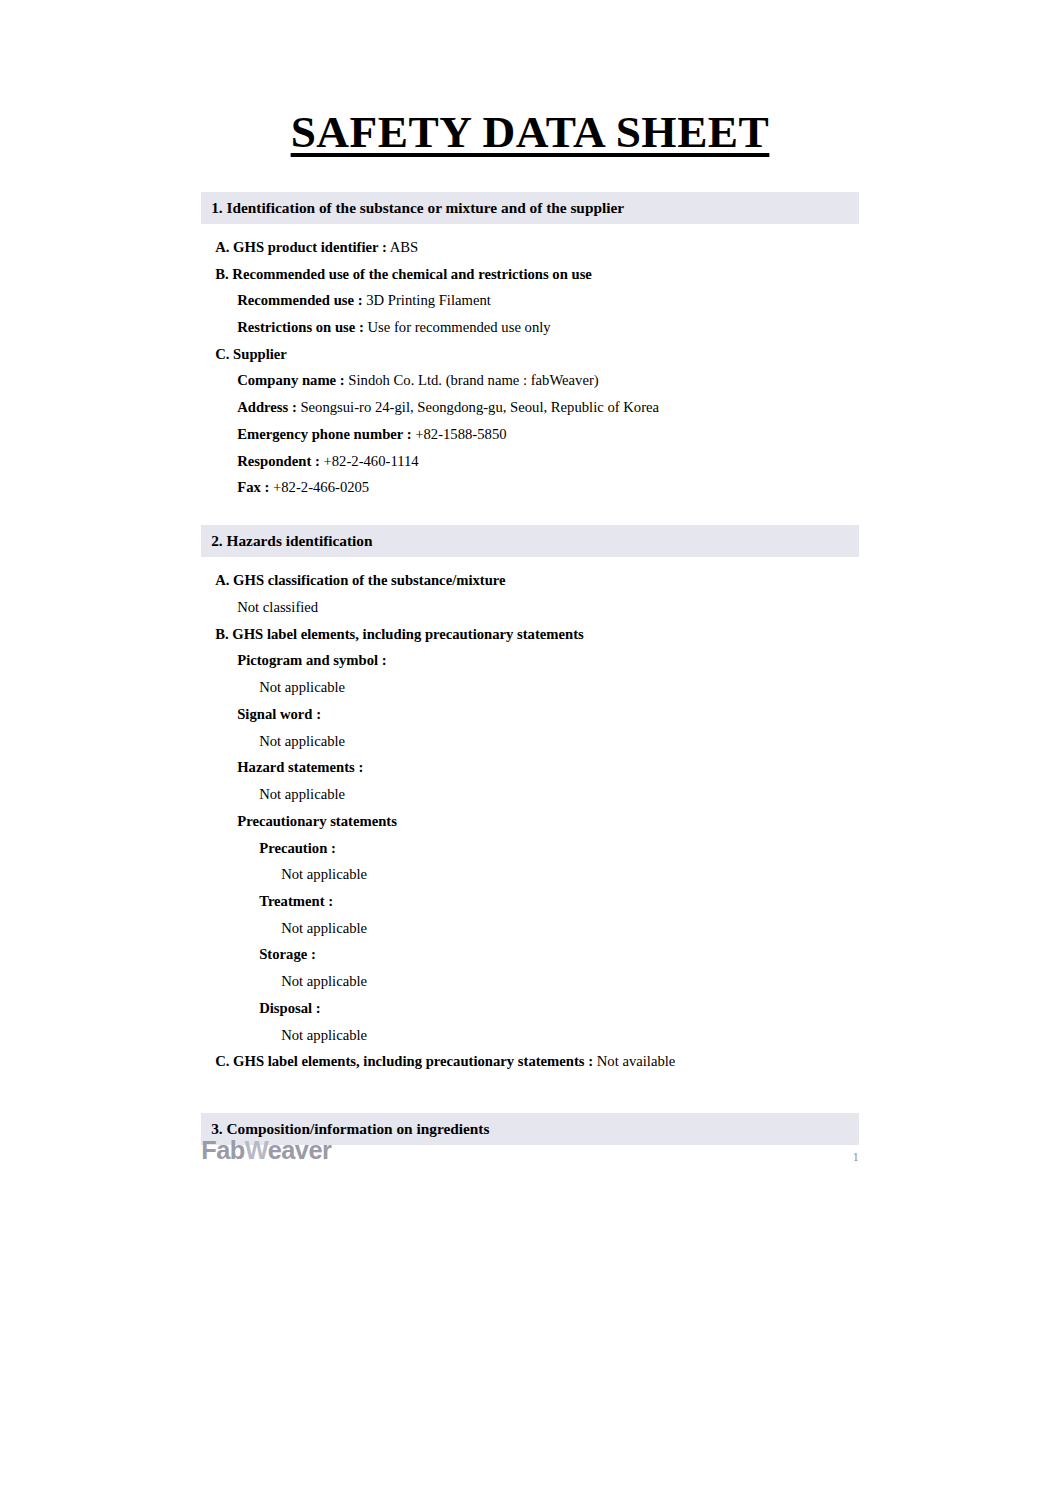SAFETY DATA SHEET
1. Identification of the substance or mixture and of the supplier
A. GHS product identifier : ABS
B. Recommended use of the chemical and restrictions on use
Recommended use : 3D Printing Filament
Restrictions on use : Use for recommended use only
C. Supplier
Company name : Sindoh Co. Ltd. (brand name : fabWeaver)
Address : Seongsui-ro 24-gil, Seongdong-gu, Seoul, Republic of Korea
Emergency phone number : +82-1588-5850
Respondent : +82-2-460-1114
Fax : +82-2-466-0205
2. Hazards identification
A. GHS classification of the substance/mixture
Not classified
B. GHS label elements, including precautionary statements
Pictogram and symbol :
Not applicable
Signal word :
Not applicable
Hazard statements :
Not applicable
Precautionary statements
Precaution :
Not applicable
Treatment :
Not applicable
Storage :
Not applicable
Disposal :
Not applicable
C. GHS label elements, including precautionary statements : Not available
3. Composition/information on ingredients
FabWeaver
1